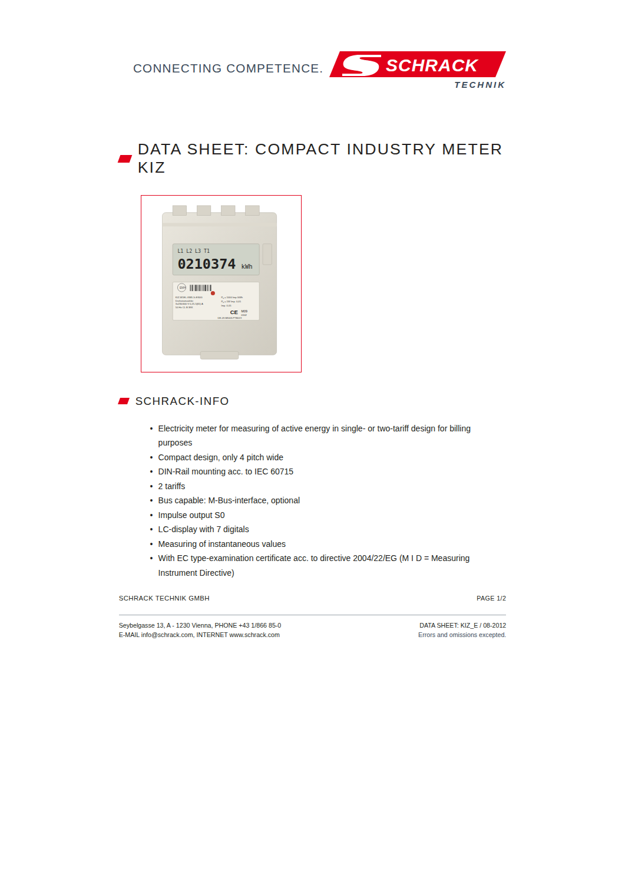CONNECTING COMPETENCE.
SCHRACK TECHNIK
Data Sheet: Compact Industry Meter KIZ
Schrack-Info
Electricity meter for measuring of active energy in single- or two-tariff design for billing purposes
Compact design, only 4 pitch wide
DIN-Rail mounting acc. to IEC 60715
2 tariffs
Bus capable: M-Bus-interface, optional
Impulse output S0
LC-display with 7 digitals
Measuring of instantaneous values
With EC type-examination certificate acc. to directive 2004/22/EG (M I D = Measuring Instrument Directive)
SCHRACK TECHNIK GMBH
PAGE 1/2
Seybelgasse 13, A - 1230 Vienna, PHONE +43 1/866 85-0
E-MAIL info@schrack.com, INTERNET www.schrack.com
DATA SHEET: KIZ_E / 08-2012
Errors and omissions excepted.